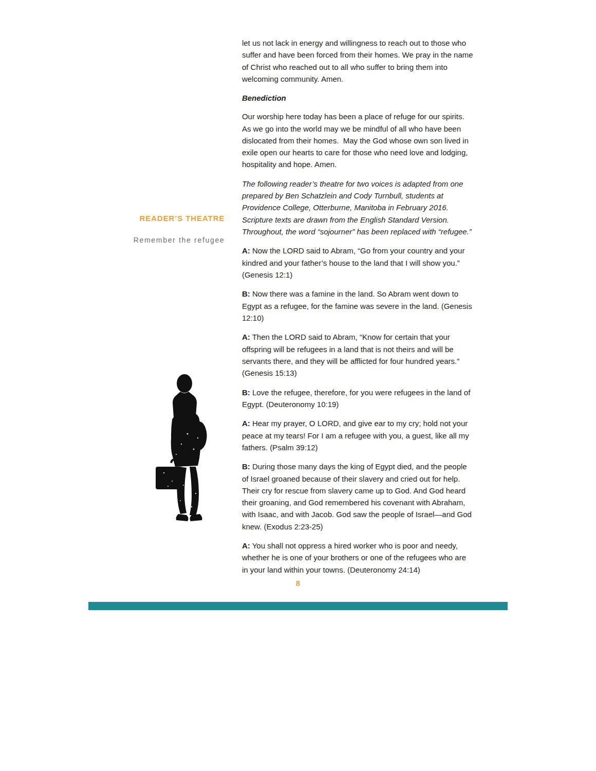Reader’s Theatre
Remember the refugee
let us not lack in energy and willingness to reach out to those who suffer and have been forced from their homes. We pray in the name of Christ who reached out to all who suffer to bring them into welcoming community. Amen.
Benediction
Our worship here today has been a place of refuge for our spirits. As we go into the world may we be mindful of all who have been dislocated from their homes. May the God whose own son lived in exile open our hearts to care for those who need love and lodging, hospitality and hope. Amen.
The following reader’s theatre for two voices is adapted from one prepared by Ben Schatzlein and Cody Turnbull, students at Providence College, Otterburne, Manitoba in February 2016. Scripture texts are drawn from the English Standard Version. Throughout, the word “sojourner” has been replaced with “refugee.”
A: Now the LORD said to Abram, “Go from your country and your kindred and your father’s house to the land that I will show you.” (Genesis 12:1)
B: Now there was a famine in the land. So Abram went down to Egypt as a refugee, for the famine was severe in the land. (Genesis 12:10)
A: Then the LORD said to Abram, “Know for certain that your offspring will be refugees in a land that is not theirs and will be servants there, and they will be afflicted for four hundred years.” (Genesis 15:13)
B: Love the refugee, therefore, for you were refugees in the land of Egypt. (Deuteronomy 10:19)
A: Hear my prayer, O LORD, and give ear to my cry; hold not your peace at my tears! For I am a refugee with you, a guest, like all my fathers. (Psalm 39:12)
B: During those many days the king of Egypt died, and the people of Israel groaned because of their slavery and cried out for help. Their cry for rescue from slavery came up to God. And God heard their groaning, and God remembered his covenant with Abraham, with Isaac, and with Jacob. God saw the people of Israel—and God knew. (Exodus 2:23-25)
A: You shall not oppress a hired worker who is poor and needy, whether he is one of your brothers or one of the refugees who are in your land within your towns. (Deuteronomy 24:14)
8